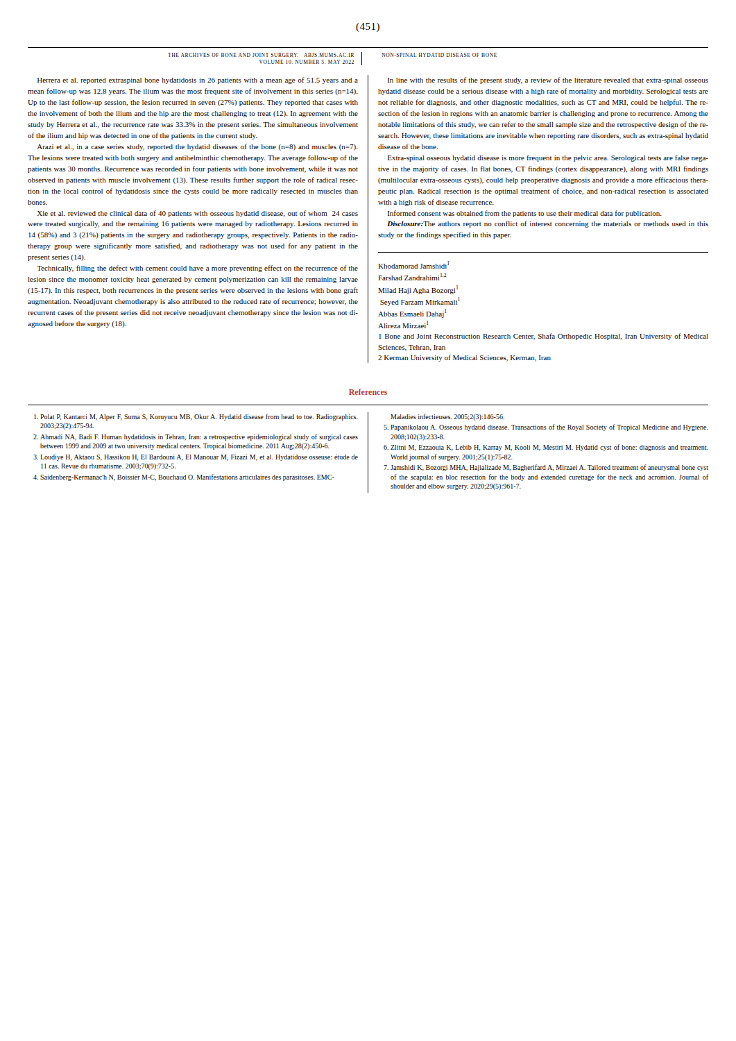(451)
THE ARCHIVES OF BONE AND JOINT SURGERY. ABJS.MUMS.AC.IR
VOLUME 10. NUMBER 5. MAY 2022
NON-SPINAL HYDATID DISEASE OF BONE
Herrera et al. reported extraspinal bone hydatidosis in 26 patients with a mean age of 51.5 years and a mean follow-up was 12.8 years. The ilium was the most frequent site of involvement in this series (n=14). Up to the last follow-up session, the lesion recurred in seven (27%) patients. They reported that cases with the involvement of both the ilium and the hip are the most challenging to treat (12). In agreement with the study by Herrera et al., the recurrence rate was 33.3% in the present series. The simultaneous involvement of the ilium and hip was detected in one of the patients in the current study.
Arazi et al., in a case series study, reported the hydatid diseases of the bone (n=8) and muscles (n=7). The lesions were treated with both surgery and antihelminthic chemotherapy. The average follow-up of the patients was 30 months. Recurrence was recorded in four patients with bone involvement, while it was not observed in patients with muscle involvement (13). These results further support the role of radical resection in the local control of hydatidosis since the cysts could be more radically resected in muscles than bones.
Xie et al. reviewed the clinical data of 40 patients with osseous hydatid disease, out of whom 24 cases were treated surgically, and the remaining 16 patients were managed by radiotherapy. Lesions recurred in 14 (58%) and 3 (21%) patients in the surgery and radiotherapy groups, respectively. Patients in the radiotherapy group were significantly more satisfied, and radiotherapy was not used for any patient in the present series (14).
Technically, filling the defect with cement could have a more preventing effect on the recurrence of the lesion since the monomer toxicity heat generated by cement polymerization can kill the remaining larvae (15-17). In this respect, both recurrences in the present series were observed in the lesions with bone graft augmentation. Neoadjuvant chemotherapy is also attributed to the reduced rate of recurrence; however, the recurrent cases of the present series did not receive neoadjuvant chemotherapy since the lesion was not diagnosed before the surgery (18).
In line with the results of the present study, a review of the literature revealed that extra-spinal osseous hydatid disease could be a serious disease with a high rate of mortality and morbidity. Serological tests are not reliable for diagnosis, and other diagnostic modalities, such as CT and MRI, could be helpful. The resection of the lesion in regions with an anatomic barrier is challenging and prone to recurrence. Among the notable limitations of this study, we can refer to the small sample size and the retrospective design of the research. However, these limitations are inevitable when reporting rare disorders, such as extra-spinal hydatid disease of the bone.
Extra-spinal osseous hydatid disease is more frequent in the pelvic area. Serological tests are false negative in the majority of cases. In flat bones, CT findings (cortex disappearance), along with MRI findings (multilocular extra-osseous cysts), could help preoperative diagnosis and provide a more efficacious therapeutic plan. Radical resection is the optimal treatment of choice, and non-radical resection is associated with a high risk of disease recurrence.
Informed consent was obtained from the patients to use their medical data for publication.
Disclosure: The authors report no conflict of interest concerning the materials or methods used in this study or the findings specified in this paper.
Khodamorad Jamshidi1
Farshad Zandrahimi1,2
Milad Haji Agha Bozorgi1
Seyed Farzam Mirkamali1
Abbas Esmaeli Dahaj1
Alireza Mirzaei1
1 Bone and Joint Reconstruction Research Center, Shafa Orthopedic Hospital, Iran University of Medical Sciences, Tehran, Iran
2 Kerman University of Medical Sciences, Kerman, Iran
References
Polat P, Kantarci M, Alper F, Suma S, Koruyucu MB, Okur A. Hydatid disease from head to toe. Radiographics. 2003;23(2):475-94.
Ahmadi NA, Badi F. Human hydatidosis in Tehran, Iran: a retrospective epidemiological study of surgical cases between 1999 and 2009 at two university medical centers. Tropical biomedicine. 2011 Aug;28(2):450-6.
Loudiye H, Aktaou S, Hassikou H, El Bardouni A, El Manouar M, Fizazi M, et al. Hydatidose osseuse: étude de 11 cas. Revue du rhumatisme. 2003;70(9):732-5.
Saidenberg-Kermanac'h N, Boissier M-C, Bouchaud O. Manifestations articulaires des parasitoses. EMC-
Maladies infectieuses. 2005;2(3):146-56.
Papanikolaou A. Osseous hydatid disease. Transactions of the Royal Society of Tropical Medicine and Hygiene. 2008;102(3):233-8.
Zlitni M, Ezzaouia K, Lebib H, Karray M, Kooli M, Mestiri M. Hydatid cyst of bone: diagnosis and treatment. World journal of surgery. 2001;25(1):75-82.
Jamshidi K, Bozorgi MHA, Hajializade M, Bagherifard A, Mirzaei A. Tailored treatment of aneurysmal bone cyst of the scapula: en bloc resection for the body and extended curettage for the neck and acromion. Journal of shoulder and elbow surgery. 2020;29(5):961-7.